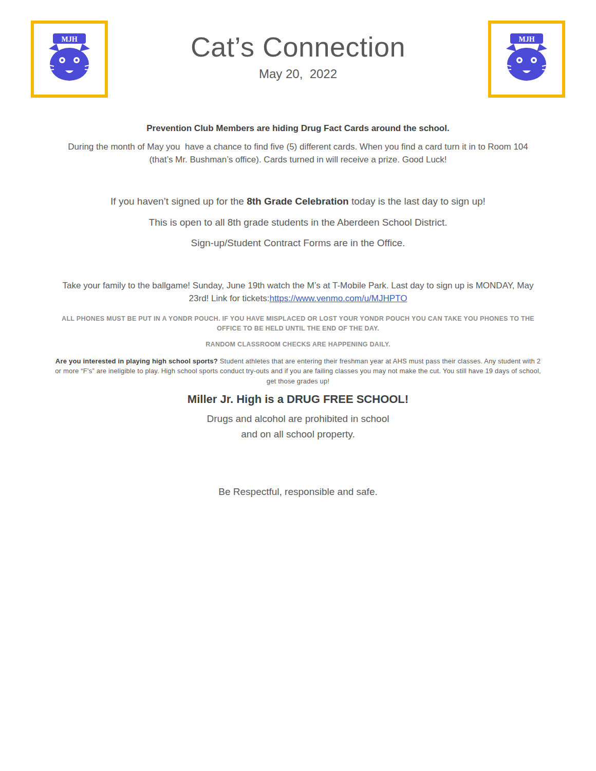MJH
Cat’s Connection
May 20, 2022
MJH
Prevention Club Members are hiding Drug Fact Cards around the school.
During the month of May you have a chance to find five (5) different cards. When you find a card turn it in to Room 104 (that’s Mr. Bushman’s office). Cards turned in will receive a prize. Good Luck!
If you haven’t signed up for the 8th Grade Celebration today is the last day to sign up!
This is open to all 8th grade students in the Aberdeen School District.
Sign-up/Student Contract Forms are in the Office.
Take your family to the ballgame! Sunday, June 19th watch the M’s at T-Mobile Park. Last day to sign up is MONDAY, May 23rd! Link for tickets:https://www.venmo.com/u/MJHPTO
ALL PHONES MUST BE PUT IN A YONDR POUCH. IF YOU HAVE MISPLACED OR LOST YOUR YONDR POUCH YOU CAN TAKE YOU PHONES TO THE OFFICE TO BE HELD UNTIL THE END OF THE DAY.
RANDOM CLASSROOM CHECKS ARE HAPPENING DAILY.
Are you interested in playing high school sports? Student athletes that are entering their freshman year at AHS must pass their classes. Any student with 2 or more “F’s” are ineligible to play. High school sports conduct try-outs and if you are failing classes you may not make the cut. You still have 19 days of school, get those grades up!
Miller Jr. High is a DRUG FREE SCHOOL!
Drugs and alcohol are prohibited in school
and on all school property.
Be Respectful, responsible and safe.